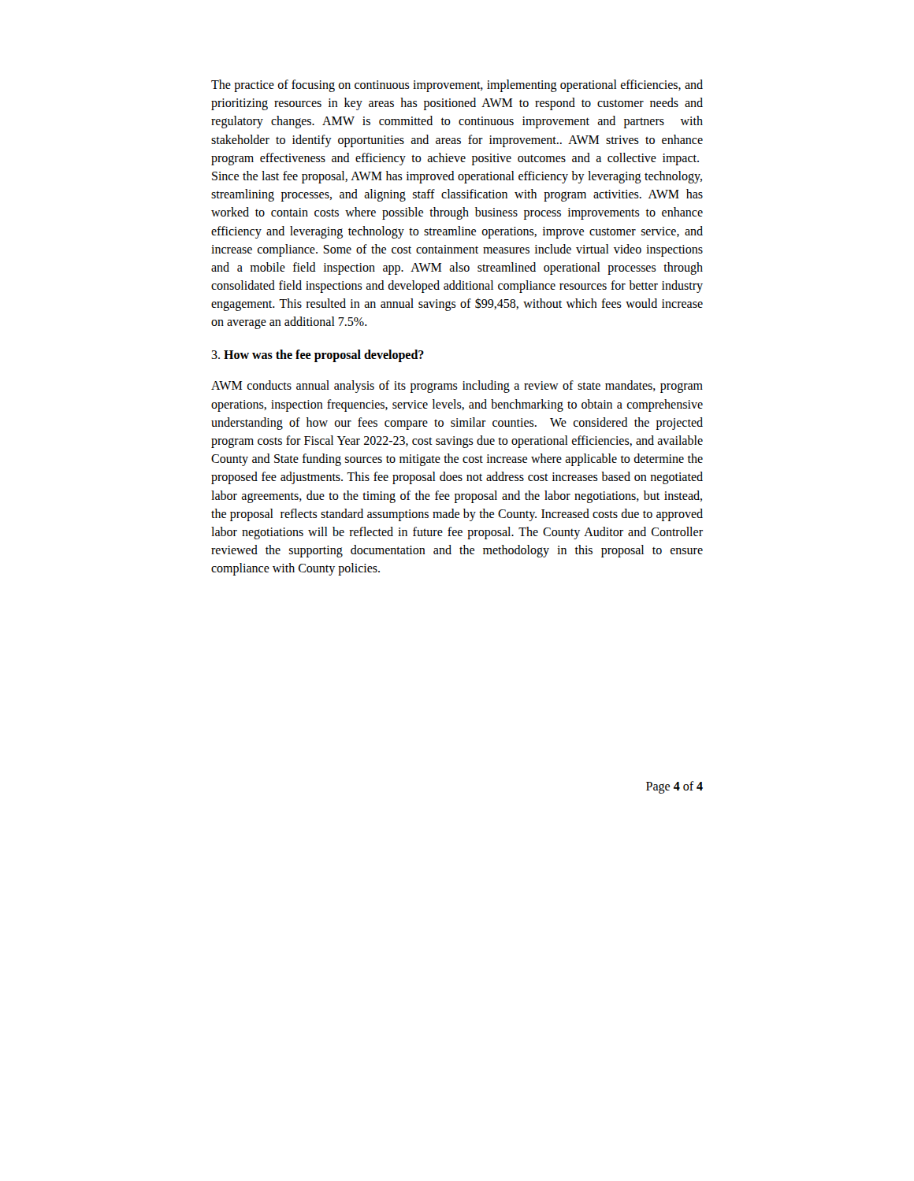The practice of focusing on continuous improvement, implementing operational efficiencies, and prioritizing resources in key areas has positioned AWM to respond to customer needs and regulatory changes. AMW is committed to continuous improvement and partners with stakeholder to identify opportunities and areas for improvement.. AWM strives to enhance program effectiveness and efficiency to achieve positive outcomes and a collective impact. Since the last fee proposal, AWM has improved operational efficiency by leveraging technology, streamlining processes, and aligning staff classification with program activities. AWM has worked to contain costs where possible through business process improvements to enhance efficiency and leveraging technology to streamline operations, improve customer service, and increase compliance. Some of the cost containment measures include virtual video inspections and a mobile field inspection app. AWM also streamlined operational processes through consolidated field inspections and developed additional compliance resources for better industry engagement. This resulted in an annual savings of $99,458, without which fees would increase on average an additional 7.5%.
3. How was the fee proposal developed?
AWM conducts annual analysis of its programs including a review of state mandates, program operations, inspection frequencies, service levels, and benchmarking to obtain a comprehensive understanding of how our fees compare to similar counties. We considered the projected program costs for Fiscal Year 2022-23, cost savings due to operational efficiencies, and available County and State funding sources to mitigate the cost increase where applicable to determine the proposed fee adjustments. This fee proposal does not address cost increases based on negotiated labor agreements, due to the timing of the fee proposal and the labor negotiations, but instead, the proposal reflects standard assumptions made by the County. Increased costs due to approved labor negotiations will be reflected in future fee proposal. The County Auditor and Controller reviewed the supporting documentation and the methodology in this proposal to ensure compliance with County policies.
Page 4 of 4